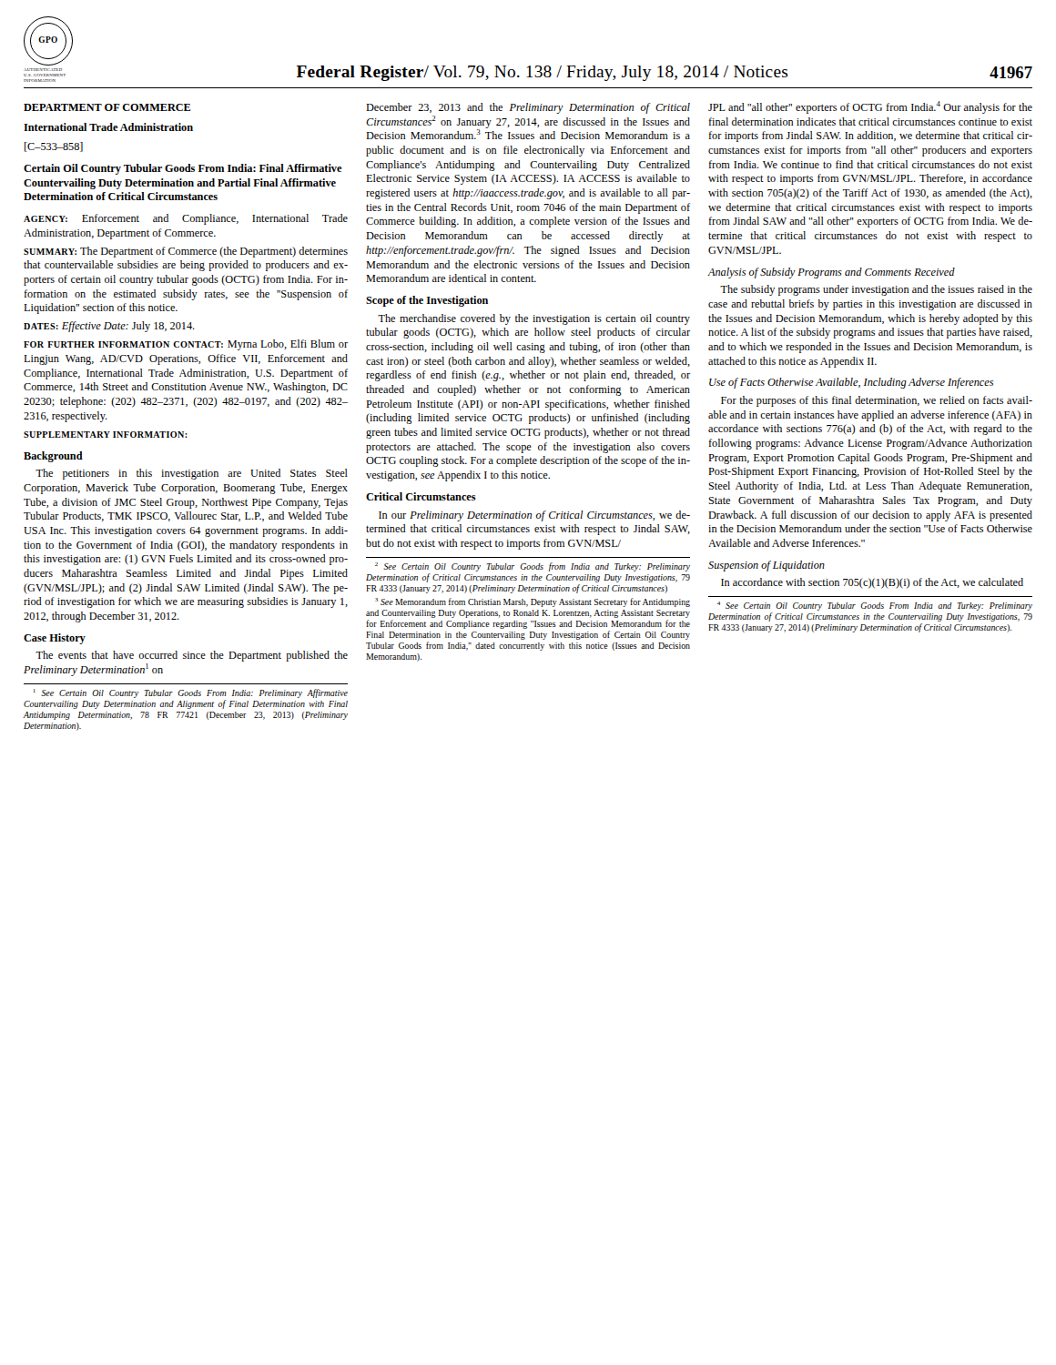Authenticated
U.S. Government
Information
Federal Register/ Vol. 79, No. 138 / Friday, July 18, 2014 / Notices
41967
DEPARTMENT OF COMMERCE
International Trade Administration
[C–533–858]
Certain Oil Country Tubular Goods From India: Final Affirmative Countervailing Duty Determination and Partial Final Affirmative Determination of Critical Circumstances
Agency: Enforcement and Compliance, International Trade Administration, Department of Commerce.
Summary: The Department of Commerce (the Department) determines that countervailable subsidies are being provided to producers and exporters of certain oil country tubular goods (OCTG) from India. For information on the estimated subsidy rates, see the ''Suspension of Liquidation'' section of this notice.
Dates: Effective Date: July 18, 2014.
For Further Information Contact: Myrna Lobo, Elfi Blum or Lingjun Wang, AD/CVD Operations, Office VII, Enforcement and Compliance, International Trade Administration, U.S. Department of Commerce, 14th Street and Constitution Avenue NW., Washington, DC 20230; telephone: (202) 482–2371, (202) 482–0197, and (202) 482–2316, respectively.
Supplementary Information:
Background
The petitioners in this investigation are United States Steel Corporation, Maverick Tube Corporation, Boomerang Tube, Energex Tube, a division of JMC Steel Group, Northwest Pipe Company, Tejas Tubular Products, TMK IPSCO, Vallourec Star, L.P., and Welded Tube USA Inc. This investigation covers 64 government programs. In addition to the Government of India (GOI), the mandatory respondents in this investigation are: (1) GVN Fuels Limited and its cross-owned producers Maharashtra Seamless Limited and Jindal Pipes Limited (GVN/MSL/JPL); and (2) Jindal SAW Limited (Jindal SAW). The period of investigation for which we are measuring subsidies is January 1, 2012, through December 31, 2012.
Case History
The events that have occurred since the Department published the Preliminary Determination1 on
1 See Certain Oil Country Tubular Goods From India: Preliminary Affirmative Countervailing Duty Determination and Alignment of Final Determination with Final Antidumping Determination, 78 FR 77421 (December 23, 2013) (Preliminary Determination).
December 23, 2013 and the Preliminary Determination of Critical Circumstances2 on January 27, 2014, are discussed in the Issues and Decision Memorandum.3 The Issues and Decision Memorandum is a public document and is on file electronically via Enforcement and Compliance's Antidumping and Countervailing Duty Centralized Electronic Service System (IA ACCESS). IA ACCESS is available to registered users at http://iaaccess.trade.gov, and is available to all parties in the Central Records Unit, room 7046 of the main Department of Commerce building. In addition, a complete version of the Issues and Decision Memorandum can be accessed directly at http://enforcement.trade.gov/frn/. The signed Issues and Decision Memorandum and the electronic versions of the Issues and Decision Memorandum are identical in content.
Scope of the Investigation
The merchandise covered by the investigation is certain oil country tubular goods (OCTG), which are hollow steel products of circular cross-section, including oil well casing and tubing, of iron (other than cast iron) or steel (both carbon and alloy), whether seamless or welded, regardless of end finish (e.g., whether or not plain end, threaded, or threaded and coupled) whether or not conforming to American Petroleum Institute (API) or non-API specifications, whether finished (including limited service OCTG products) or unfinished (including green tubes and limited service OCTG products), whether or not thread protectors are attached. The scope of the investigation also covers OCTG coupling stock. For a complete description of the scope of the investigation, see Appendix I to this notice.
Critical Circumstances
In our Preliminary Determination of Critical Circumstances, we determined that critical circumstances exist with respect to Jindal SAW, but do not exist with respect to imports from GVN/MSL/
2 See Certain Oil Country Tubular Goods from India and Turkey: Preliminary Determination of Critical Circumstances in the Countervailing Duty Investigations, 79 FR 4333 (January 27, 2014) (Preliminary Determination of Critical Circumstances)
3 See Memorandum from Christian Marsh, Deputy Assistant Secretary for Antidumping and Countervailing Duty Operations, to Ronald K. Lorentzen, Acting Assistant Secretary for Enforcement and Compliance regarding ''Issues and Decision Memorandum for the Final Determination in the Countervailing Duty Investigation of Certain Oil Country Tubular Goods from India,'' dated concurrently with this notice (Issues and Decision Memorandum).
JPL and ''all other'' exporters of OCTG from India.4 Our analysis for the final determination indicates that critical circumstances continue to exist for imports from Jindal SAW. In addition, we determine that critical circumstances exist for imports from ''all other'' producers and exporters from India. We continue to find that critical circumstances do not exist with respect to imports from GVN/MSL/JPL. Therefore, in accordance with section 705(a)(2) of the Tariff Act of 1930, as amended (the Act), we determine that critical circumstances exist with respect to imports from Jindal SAW and ''all other'' exporters of OCTG from India. We determine that critical circumstances do not exist with respect to GVN/MSL/JPL.
Analysis of Subsidy Programs and Comments Received
The subsidy programs under investigation and the issues raised in the case and rebuttal briefs by parties in this investigation are discussed in the Issues and Decision Memorandum, which is hereby adopted by this notice. A list of the subsidy programs and issues that parties have raised, and to which we responded in the Issues and Decision Memorandum, is attached to this notice as Appendix II.
Use of Facts Otherwise Available, Including Adverse Inferences
For the purposes of this final determination, we relied on facts available and in certain instances have applied an adverse inference (AFA) in accordance with sections 776(a) and (b) of the Act, with regard to the following programs: Advance License Program/Advance Authorization Program, Export Promotion Capital Goods Program, Pre-Shipment and Post-Shipment Export Financing, Provision of Hot-Rolled Steel by the Steel Authority of India, Ltd. at Less Than Adequate Remuneration, State Government of Maharashtra Sales Tax Program, and Duty Drawback. A full discussion of our decision to apply AFA is presented in the Decision Memorandum under the section ''Use of Facts Otherwise Available and Adverse Inferences.''
Suspension of Liquidation
In accordance with section 705(c)(1)(B)(i) of the Act, we calculated
4 See Certain Oil Country Tubular Goods From India and Turkey: Preliminary Determination of Critical Circumstances in the Countervailing Duty Investigations, 79 FR 4333 (January 27, 2014) (Preliminary Determination of Critical Circumstances).